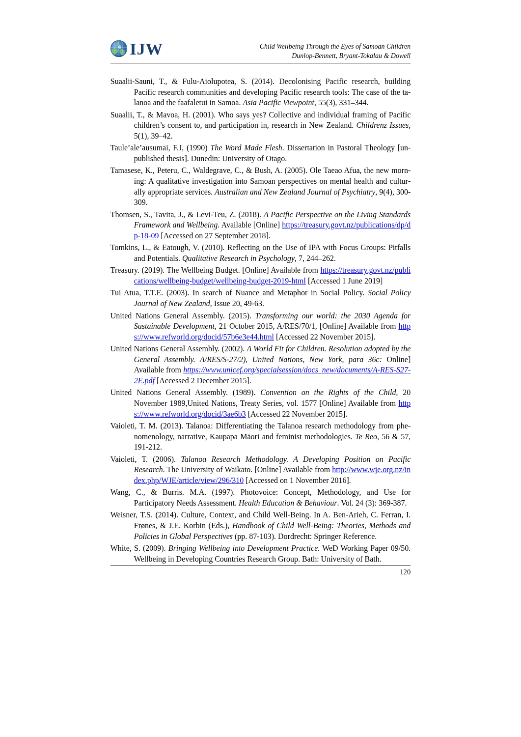IJW
Child Wellbeing Through the Eyes of Samoan Children
Dunlop-Bennett, Bryant-Tokalau & Dowell
Suaalii-Sauni, T., & Fulu-Aiolupotea, S. (2014). Decolonising Pacific research, building Pacific research communities and developing Pacific research tools: The case of the talanoa and the faafaletui in Samoa. Asia Pacific Viewpoint, 55(3), 331–344.
Suaalii, T., & Mavoa, H. (2001). Who says yes? Collective and individual framing of Pacific children’s consent to, and participation in, research in New Zealand. Childrenz Issues, 5(1), 39–42.
Taule’ale’ausumai, F.J, (1990) The Word Made Flesh. Dissertation in Pastoral Theology [unpublished thesis]. Dunedin: University of Otago.
Tamasese, K., Peteru, C., Waldegrave, C., & Bush, A. (2005). Ole Taeao Afua, the new morning: A qualitative investigation into Samoan perspectives on mental health and culturally appropriate services. Australian and New Zealand Journal of Psychiatry, 9(4), 300-309.
Thomsen, S., Tavita, J., & Levi-Teu, Z. (2018). A Pacific Perspective on the Living Standards Framework and Wellbeing. Available [Online] https://treasury.govt.nz/publications/dp/dp-18-09 [Accessed on 27 September 2018].
Tomkins, L., & Eatough, V. (2010). Reflecting on the Use of IPA with Focus Groups: Pitfalls and Potentials. Qualitative Research in Psychology, 7, 244–262.
Treasury. (2019). The Wellbeing Budget. [Online] Available from https://treasury.govt.nz/publications/wellbeing-budget/wellbeing-budget-2019-html [Accessed 1 June 2019]
Tui Atua, T.T.E. (2003). In search of Nuance and Metaphor in Social Policy. Social Policy Journal of New Zealand, Issue 20, 49-63.
United Nations General Assembly. (2015). Transforming our world: the 2030 Agenda for Sustainable Development, 21 October 2015, A/RES/70/1, [Online] Available from https://www.refworld.org/docid/57b6e3e44.html [Accessed 22 November 2015].
United Nations General Assembly. (2002). A World Fit for Children. Resolution adopted by the General Assembly. A/RES/S-27/2), United Nations, New York, para 36c: Online] Available from https://www.unicef.org/specialsession/docs_new/documents/A-RES-S27-2E.pdf [Accessed 2 December 2015].
United Nations General Assembly. (1989). Convention on the Rights of the Child, 20 November 1989,United Nations, Treaty Series, vol. 1577 [Online] Available from https://www.refworld.org/docid/3ae6b3 [Accessed 22 November 2015].
Vaioleti, T. M. (2013). Talanoa: Differentiating the Talanoa research methodology from phenomenology, narrative, Kaupapa Māori and feminist methodologies. Te Reo, 56 & 57, 191-212.
Vaioleti, T. (2006). Talanoa Research Methodology. A Developing Position on Pacific Research. The University of Waikato. [Online] Available from http://www.wje.org.nz/index.php/WJE/article/view/296/310 [Accessed on 1 November 2016].
Wang, C., & Burris. M.A. (1997). Photovoice: Concept, Methodology, and Use for Participatory Needs Assessment. Health Education & Behaviour. Vol. 24 (3): 369-387.
Weisner, T.S. (2014). Culture, Context, and Child Well-Being. In A. Ben-Arieh, C. Ferran, I. Frønes, & J.E. Korbin (Eds.), Handbook of Child Well-Being: Theories, Methods and Policies in Global Perspectives (pp. 87-103). Dordrecht: Springer Reference.
White, S. (2009). Bringing Wellbeing into Development Practice. WeD Working Paper 09/50. Wellbeing in Developing Countries Research Group. Bath: University of Bath.
120